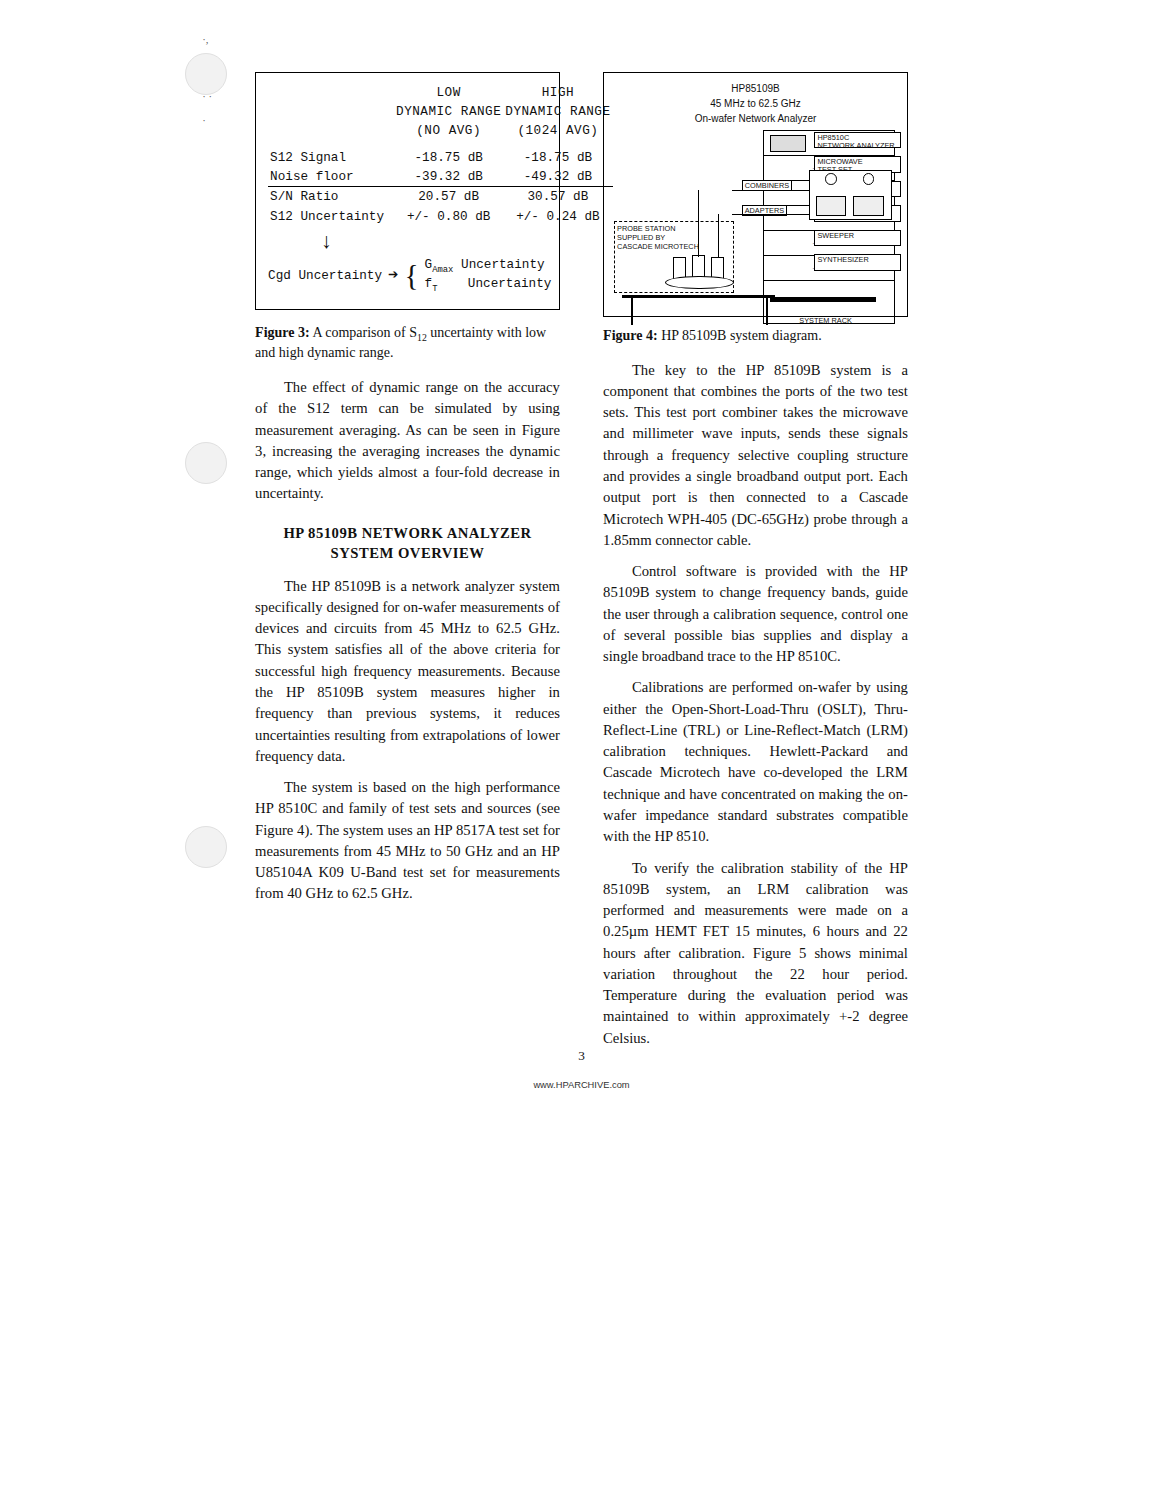·,
· ·
·
| | LOW | HIGH |
| | DYNAMIC RANGE | DYNAMIC RANGE |
| | (NO AVG) | (1024 AVG) |
| S12 Signal | -18.75 dB | -18.75 dB |
| Noise floor | -39.32 dB | -49.32 dB |
| S/N Ratio | 20.57 dB | 30.57 dB |
| S12 Uncertainty | +/- 0.80 dB | +/- 0.24 dB |
↓
Cgd Uncertainty ➔ { GAmax Uncertainty
fT Uncertainty
Figure 3: A comparison of S12 uncertainty with low and high dynamic range.
The effect of dynamic range on the accuracy of the S12 term can be simulated by using measurement averaging. As can be seen in Figure 3, increasing the averaging increases the dynamic range, which yields almost a four-fold decrease in uncertainty.
HP 85109B NETWORK ANALYZER
SYSTEM OVERVIEW
The HP 85109B is a network analyzer system specifically designed for on-wafer measurements of devices and circuits from 45 MHz to 62.5 GHz. This system satisfies all of the above criteria for successful high frequency measurements. Because the HP 85109B system measures higher in frequency than previous systems, it reduces uncertainties resulting from extrapolations of lower frequency data.
The system is based on the high performance HP 8510C and family of test sets and sources (see Figure 4). The system uses an HP 8517A test set for measurements from 45 MHz to 50 GHz and an HP U85104A K09 U-Band test set for measurements from 40 GHz to 62.5 GHz.
HP85109B
45 MHz to 62.5 GHz
On-wafer Network Analyzer
· · ·
· · ·
· · ·
· · ·
· · ·
HP8510C
NETWORK ANALYZER
MICROWAVE
TEST SET
MILLIMETER-WAVE
U-BAND TEST SET
CONTROLLER
SWEEPER
SYNTHESIZER
COMBINERS
ADAPTERS
PROBE STATION
SUPPLIED BY
CASCADE MICROTECH
SYSTEM RACK
Figure 4: HP 85109B system diagram.
The key to the HP 85109B system is a component that combines the ports of the two test sets. This test port combiner takes the microwave and millimeter wave inputs, sends these signals through a frequency selective coupling structure and provides a single broadband output port. Each output port is then connected to a Cascade Microtech WPH-405 (DC-65GHz) probe through a 1.85mm connector cable.
Control software is provided with the HP 85109B system to change frequency bands, guide the user through a calibration sequence, control one of several possible bias supplies and display a single broadband trace to the HP 8510C.
Calibrations are performed on-wafer by using either the Open-Short-Load-Thru (OSLT), Thru-Reflect-Line (TRL) or Line-Reflect-Match (LRM) calibration techniques. Hewlett-Packard and Cascade Microtech have co-developed the LRM technique and have concentrated on making the on-wafer impedance standard substrates compatible with the HP 8510.
To verify the calibration stability of the HP 85109B system, an LRM calibration was performed and measurements were made on a 0.25µm HEMT FET 15 minutes, 6 hours and 22 hours after calibration. Figure 5 shows minimal variation throughout the 22 hour period. Temperature during the evaluation period was maintained to within approximately +-2 degree Celsius.
3
www.HPARCHIVE.com